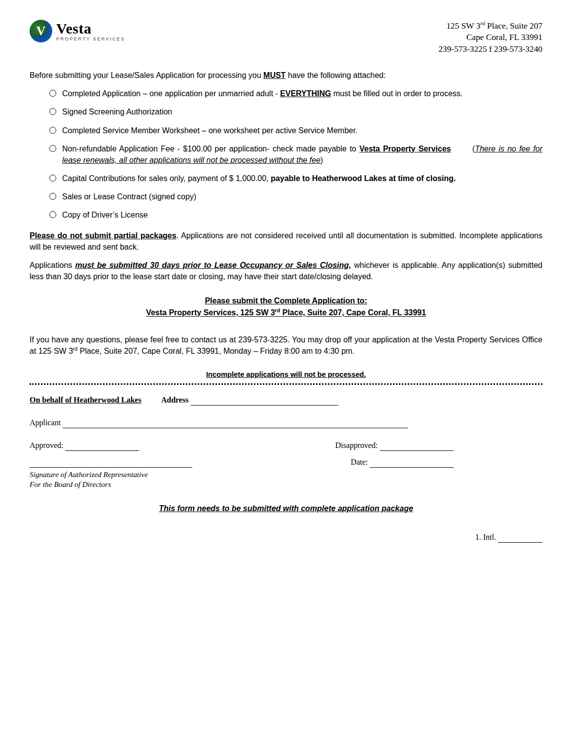Vesta
Property Services
125 SW 3rd Place, Suite 207
Cape Coral, FL 33991
239-573-3225 f 239-573-3240
Before submitting your Lease/Sales Application for processing you MUST have the following attached:
Completed Application – one application per unmarried adult - EVERYTHING must be filled out in order to process.
Signed Screening Authorization
Completed Service Member Worksheet – one worksheet per active Service Member.
Non-refundable Application Fee - $100.00 per application- check made payable to Vesta Property Services (There is no fee for lease renewals, all other applications will not be processed without the fee)
Capital Contributions for sales only, payment of $ 1,000.00, payable to Heatherwood Lakes at time of closing.
Sales or Lease Contract (signed copy)
Copy of Driver’s License
Please do not submit partial packages. Applications are not considered received until all documentation is submitted. Incomplete applications will be reviewed and sent back.
Applications must be submitted 30 days prior to Lease Occupancy or Sales Closing, whichever is applicable. Any application(s) submitted less than 30 days prior to the lease start date or closing, may have their start date/closing delayed.
Please submit the Complete Application to:
Vesta Property Services, 125 SW 3rd Place, Suite 207, Cape Coral, FL 33991
If you have any questions, please feel free to contact us at 239-573-3225. You may drop off your application at the Vesta Property Services Office at 125 SW 3rd Place, Suite 207, Cape Coral, FL 33991, Monday – Friday 8:00 am to 4:30 pm.
Incomplete applications will not be processed.
On behalf of Heatherwood Lakes Address
Applicant
Approved:
Disapproved:
Date:
Signature of Authorized Representative
For the Board of Directors
This form needs to be submitted with complete application package
1. Intl.